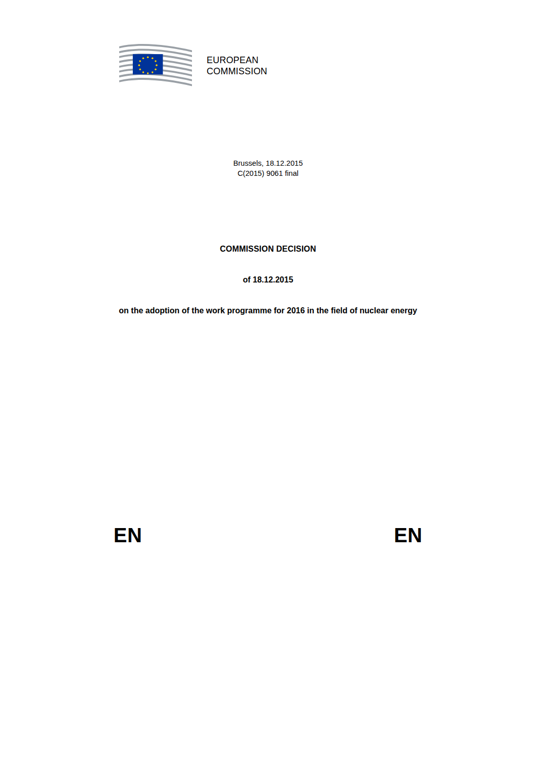EUROPEAN
COMMISSION
Brussels, 18.12.2015
C(2015) 9061 final
COMMISSION DECISION
of 18.12.2015
on the adoption of the work programme for 2016 in the field of nuclear energy
EN EN